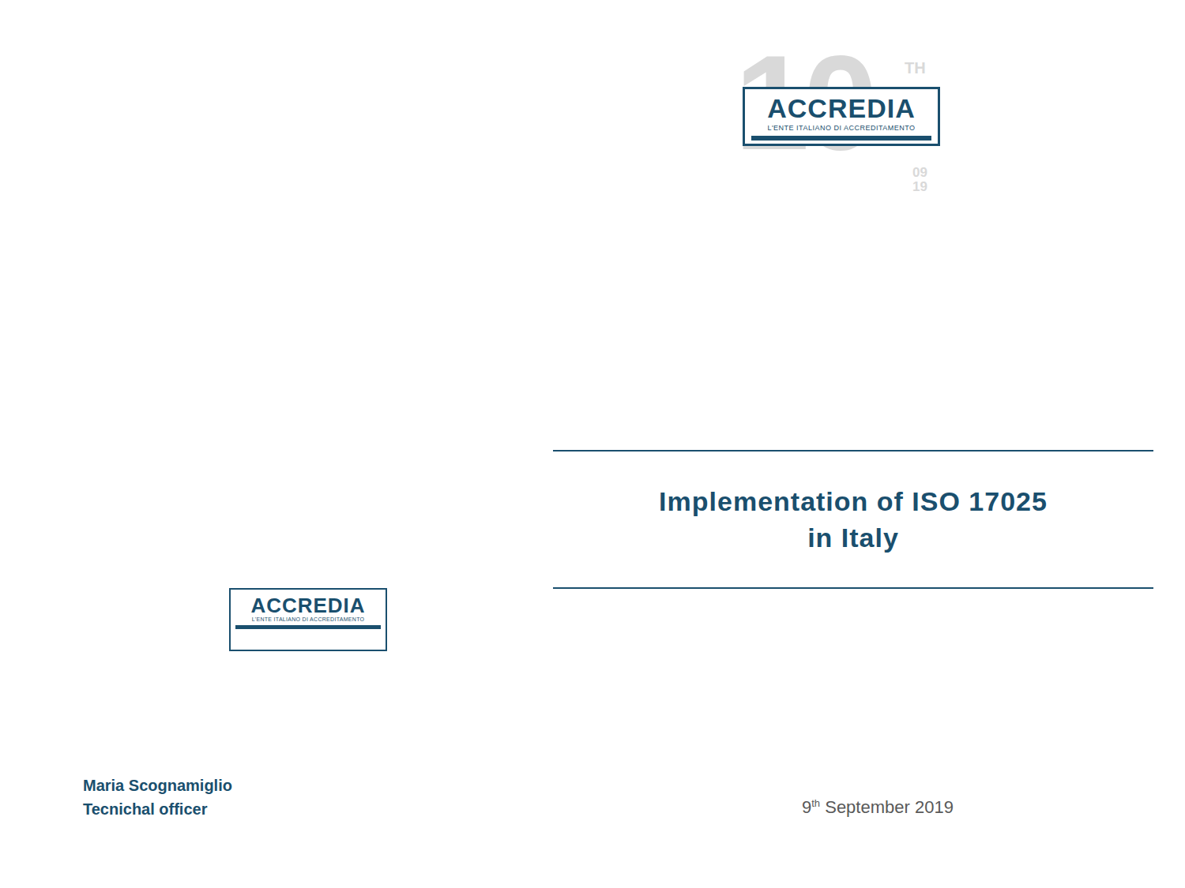10
TH
ACCREDIA
L'ENTE ITALIANO DI ACCREDITAMENTO
09
19
ACCREDIA
L'ENTE ITALIANO DI ACCREDITAMENTO
Implementation of ISO 17025
in Italy
Maria Scognamiglio
Tecnichal officer
9th September 2019